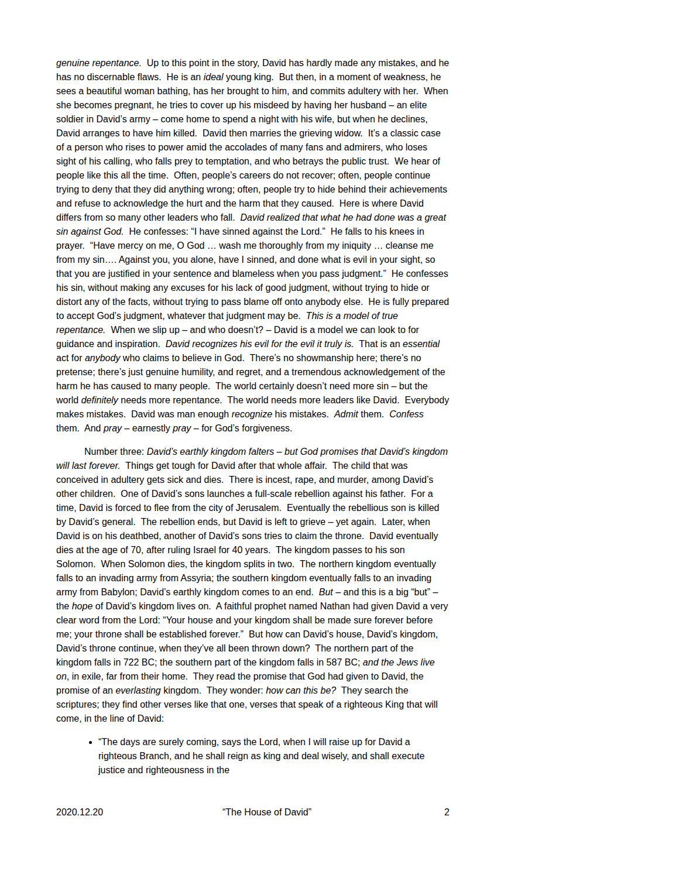genuine repentance. Up to this point in the story, David has hardly made any mistakes, and he has no discernable flaws. He is an ideal young king. But then, in a moment of weakness, he sees a beautiful woman bathing, has her brought to him, and commits adultery with her. When she becomes pregnant, he tries to cover up his misdeed by having her husband – an elite soldier in David’s army – come home to spend a night with his wife, but when he declines, David arranges to have him killed. David then marries the grieving widow. It’s a classic case of a person who rises to power amid the accolades of many fans and admirers, who loses sight of his calling, who falls prey to temptation, and who betrays the public trust. We hear of people like this all the time. Often, people’s careers do not recover; often, people continue trying to deny that they did anything wrong; often, people try to hide behind their achievements and refuse to acknowledge the hurt and the harm that they caused. Here is where David differs from so many other leaders who fall. David realized that what he had done was a great sin against God. He confesses: “I have sinned against the Lord.” He falls to his knees in prayer. “Have mercy on me, O God … wash me thoroughly from my iniquity … cleanse me from my sin…. Against you, you alone, have I sinned, and done what is evil in your sight, so that you are justified in your sentence and blameless when you pass judgment.” He confesses his sin, without making any excuses for his lack of good judgment, without trying to hide or distort any of the facts, without trying to pass blame off onto anybody else. He is fully prepared to accept God’s judgment, whatever that judgment may be. This is a model of true repentance. When we slip up – and who doesn’t? – David is a model we can look to for guidance and inspiration. David recognizes his evil for the evil it truly is. That is an essential act for anybody who claims to believe in God. There’s no showmanship here; there’s no pretense; there’s just genuine humility, and regret, and a tremendous acknowledgement of the harm he has caused to many people. The world certainly doesn’t need more sin – but the world definitely needs more repentance. The world needs more leaders like David. Everybody makes mistakes. David was man enough recognize his mistakes. Admit them. Confess them. And pray – earnestly pray – for God’s forgiveness.
Number three: David’s earthly kingdom falters – but God promises that David’s kingdom will last forever. Things get tough for David after that whole affair. The child that was conceived in adultery gets sick and dies. There is incest, rape, and murder, among David’s other children. One of David’s sons launches a full-scale rebellion against his father. For a time, David is forced to flee from the city of Jerusalem. Eventually the rebellious son is killed by David’s general. The rebellion ends, but David is left to grieve – yet again. Later, when David is on his deathbed, another of David’s sons tries to claim the throne. David eventually dies at the age of 70, after ruling Israel for 40 years. The kingdom passes to his son Solomon. When Solomon dies, the kingdom splits in two. The northern kingdom eventually falls to an invading army from Assyria; the southern kingdom eventually falls to an invading army from Babylon; David’s earthly kingdom comes to an end. But – and this is a big “but” – the hope of David’s kingdom lives on. A faithful prophet named Nathan had given David a very clear word from the Lord: “Your house and your kingdom shall be made sure forever before me; your throne shall be established forever.” But how can David’s house, David’s kingdom, David’s throne continue, when they’ve all been thrown down? The northern part of the kingdom falls in 722 BC; the southern part of the kingdom falls in 587 BC; and the Jews live on, in exile, far from their home. They read the promise that God had given to David, the promise of an everlasting kingdom. They wonder: how can this be? They search the scriptures; they find other verses like that one, verses that speak of a righteous King that will come, in the line of David:
“The days are surely coming, says the Lord, when I will raise up for David a righteous Branch, and he shall reign as king and deal wisely, and shall execute justice and righteousness in the
2020.12.20 “The House of David” 2